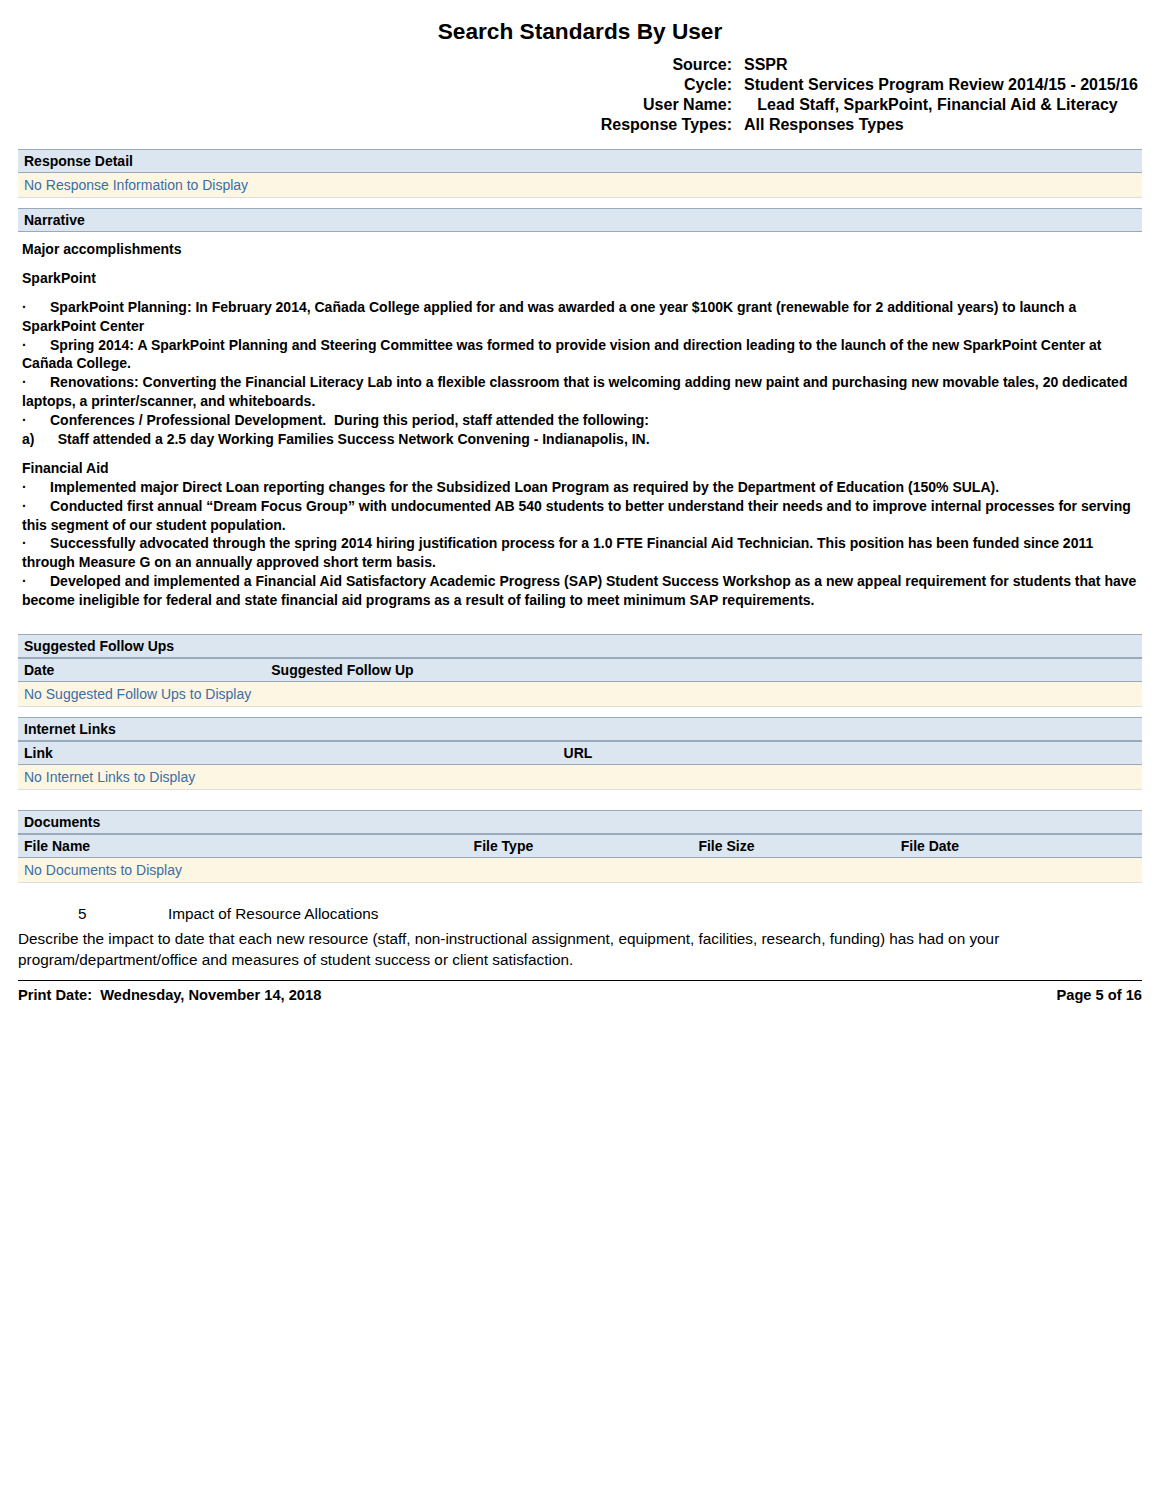Search Standards By User
| Source: | SSPR |
| Cycle: | Student Services Program Review 2014/15 - 2015/16 |
| User Name: | Lead Staff, SparkPoint, Financial Aid & Literacy |
| Response Types: | All Responses Types |
Response Detail
No Response Information to Display
Narrative
Major accomplishments
SparkPoint
· SparkPoint Planning: In February 2014, Cañada College applied for and was awarded a one year $100K grant (renewable for 2 additional years) to launch a SparkPoint Center
· Spring 2014: A SparkPoint Planning and Steering Committee was formed to provide vision and direction leading to the launch of the new SparkPoint Center at Cañada College.
· Renovations: Converting the Financial Literacy Lab into a flexible classroom that is welcoming adding new paint and purchasing new movable tales, 20 dedicated laptops, a printer/scanner, and whiteboards.
· Conferences / Professional Development. During this period, staff attended the following:
a) Staff attended a 2.5 day Working Families Success Network Convening - Indianapolis, IN.
Financial Aid
· Implemented major Direct Loan reporting changes for the Subsidized Loan Program as required by the Department of Education (150% SULA).
· Conducted first annual “Dream Focus Group” with undocumented AB 540 students to better understand their needs and to improve internal processes for serving this segment of our student population.
· Successfully advocated through the spring 2014 hiring justification process for a 1.0 FTE Financial Aid Technician. This position has been funded since 2011 through Measure G on an annually approved short term basis.
· Developed and implemented a Financial Aid Satisfactory Academic Progress (SAP) Student Success Workshop as a new appeal requirement for students that have become ineligible for federal and state financial aid programs as a result of failing to meet minimum SAP requirements.
Suggested Follow Ups
| Date | Suggested Follow Up | | |
| --- | --- | --- | --- |
| No Suggested Follow Ups to Display |
Internet Links
| Link | URL |
| --- | --- |
| No Internet Links to Display |
Documents
| File Name | File Type | File Size | File Date |
| --- | --- | --- | --- |
| No Documents to Display |
5 Impact of Resource Allocations
Describe the impact to date that each new resource (staff, non-instructional assignment, equipment, facilities, research, funding) has had on your program/department/office and measures of student success or client satisfaction.
Print Date: Wednesday, November 14, 2018
Page 5 of 16